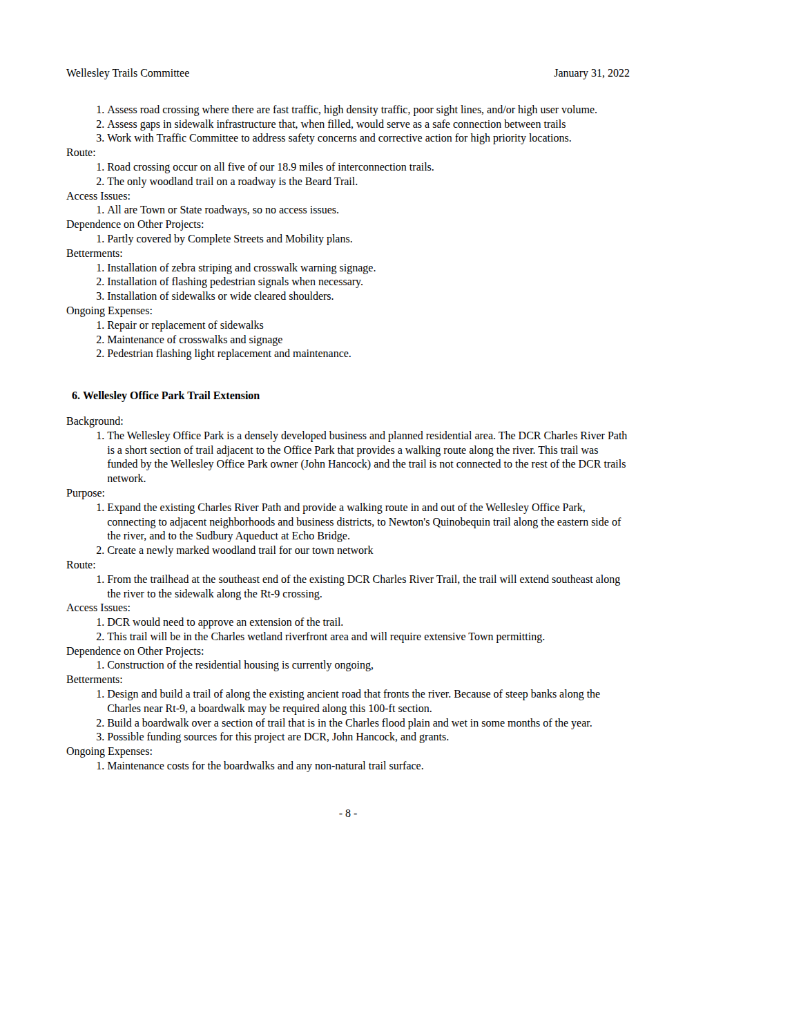Wellesley Trails Committee
January 31, 2022
Assess road crossing where there are fast traffic, high density traffic, poor sight lines, and/or high user volume.
Assess gaps in sidewalk infrastructure that, when filled, would serve as a safe connection between trails
Work with Traffic Committee to address safety concerns and corrective action for high priority locations.
Route:
Road crossing occur on all five of our 18.9 miles of interconnection trails.
The only woodland trail on a roadway is the Beard Trail.
Access Issues:
All are Town or State roadways, so no access issues.
Dependence on Other Projects:
Partly covered by Complete Streets and Mobility plans.
Betterments:
Installation of zebra striping and crosswalk warning signage.
Installation of flashing pedestrian signals when necessary.
Installation of sidewalks or wide cleared shoulders.
Ongoing Expenses:
Repair or replacement of sidewalks
Maintenance of crosswalks and signage
Pedestrian flashing light replacement and maintenance.
6. Wellesley Office Park Trail Extension
Background:
The Wellesley Office Park is a densely developed business and planned residential area. The DCR Charles River Path is a short section of trail adjacent to the Office Park that provides a walking route along the river. This trail was funded by the Wellesley Office Park owner (John Hancock) and the trail is not connected to the rest of the DCR trails network.
Purpose:
Expand the existing Charles River Path and provide a walking route in and out of the Wellesley Office Park, connecting to adjacent neighborhoods and business districts, to Newton's Quinobequin trail along the eastern side of the river, and to the Sudbury Aqueduct at Echo Bridge.
Create a newly marked woodland trail for our town network
Route:
From the trailhead at the southeast end of the existing DCR Charles River Trail, the trail will extend southeast along the river to the sidewalk along the Rt-9 crossing.
Access Issues:
DCR would need to approve an extension of the trail.
This trail will be in the Charles wetland riverfront area and will require extensive Town permitting.
Dependence on Other Projects:
Construction of the residential housing is currently ongoing,
Betterments:
Design and build a trail of along the existing ancient road that fronts the river. Because of steep banks along the Charles near Rt-9, a boardwalk may be required along this 100-ft section.
Build a boardwalk over a section of trail that is in the Charles flood plain and wet in some months of the year.
Possible funding sources for this project are DCR, John Hancock, and grants.
Ongoing Expenses:
Maintenance costs for the boardwalks and any non-natural trail surface.
- 8 -